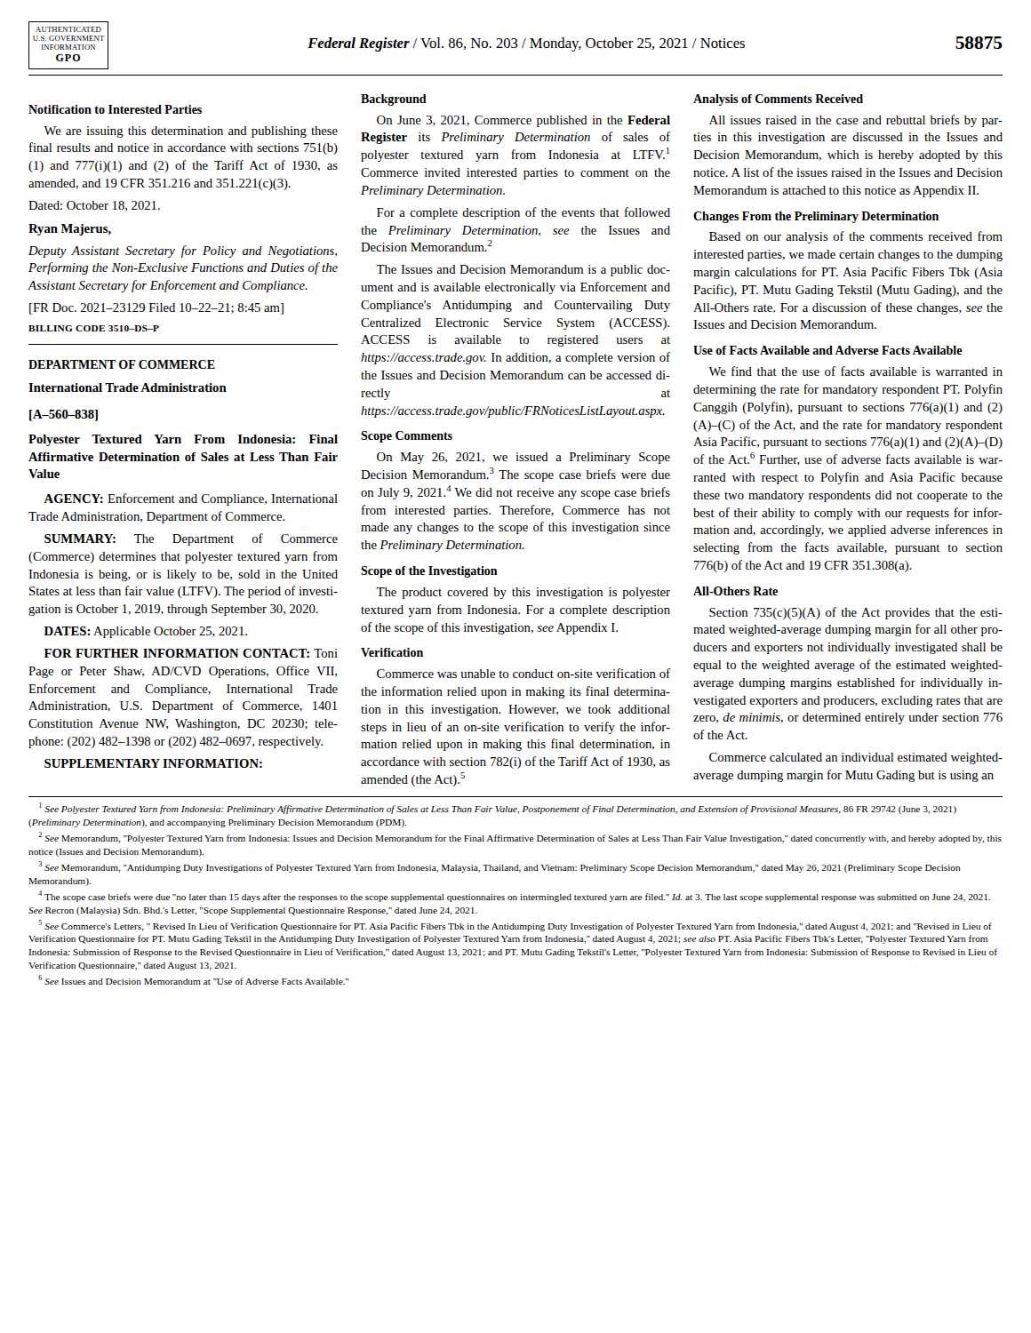AUTHENTICATED
U.S. GOVERNMENT
INFORMATION
GPO
Federal Register / Vol. 86, No. 203 / Monday, October 25, 2021 / Notices
58875
Notification to Interested Parties
We are issuing this determination and publishing these final results and notice in accordance with sections 751(b)(1) and 777(i)(1) and (2) of the Tariff Act of 1930, as amended, and 19 CFR 351.216 and 351.221(c)(3).
Dated: October 18, 2021.
Ryan Majerus,
Deputy Assistant Secretary for Policy and Negotiations, Performing the Non-Exclusive Functions and Duties of the Assistant Secretary for Enforcement and Compliance.
[FR Doc. 2021–23129 Filed 10–22–21; 8:45 am]
BILLING CODE 3510–DS–P
DEPARTMENT OF COMMERCE
International Trade Administration
[A–560–838]
Polyester Textured Yarn From Indonesia: Final Affirmative Determination of Sales at Less Than Fair Value
AGENCY: Enforcement and Compliance, International Trade Administration, Department of Commerce.
SUMMARY: The Department of Commerce (Commerce) determines that polyester textured yarn from Indonesia is being, or is likely to be, sold in the United States at less than fair value (LTFV). The period of investigation is October 1, 2019, through September 30, 2020.
DATES: Applicable October 25, 2021.
FOR FURTHER INFORMATION CONTACT: Toni Page or Peter Shaw, AD/CVD Operations, Office VII, Enforcement and Compliance, International Trade Administration, U.S. Department of Commerce, 1401 Constitution Avenue NW, Washington, DC 20230; telephone: (202) 482–1398 or (202) 482–0697, respectively.
SUPPLEMENTARY INFORMATION:
Background
On June 3, 2021, Commerce published in the Federal Register its Preliminary Determination of sales of polyester textured yarn from Indonesia at LTFV.1 Commerce invited interested parties to comment on the Preliminary Determination.
For a complete description of the events that followed the Preliminary Determination, see the Issues and Decision Memorandum.2
The Issues and Decision Memorandum is a public document and is available electronically via Enforcement and Compliance's Antidumping and Countervailing Duty Centralized Electronic Service System (ACCESS). ACCESS is available to registered users at https://access.trade.gov. In addition, a complete version of the Issues and Decision Memorandum can be accessed directly at https://access.trade.gov/public/FRNoticesListLayout.aspx.
Scope Comments
On May 26, 2021, we issued a Preliminary Scope Decision Memorandum.3 The scope case briefs were due on July 9, 2021.4 We did not receive any scope case briefs from interested parties. Therefore, Commerce has not made any changes to the scope of this investigation since the Preliminary Determination.
Scope of the Investigation
The product covered by this investigation is polyester textured yarn from Indonesia. For a complete description of the scope of this investigation, see Appendix I.
Verification
Commerce was unable to conduct on-site verification of the information relied upon in making its final determination in this investigation. However, we took additional steps in lieu of an on-site verification to verify the information relied upon in making this final determination, in accordance with section 782(i) of the Tariff Act of 1930, as amended (the Act).5
Analysis of Comments Received
All issues raised in the case and rebuttal briefs by parties in this investigation are discussed in the Issues and Decision Memorandum, which is hereby adopted by this notice. A list of the issues raised in the Issues and Decision Memorandum is attached to this notice as Appendix II.
Changes From the Preliminary Determination
Based on our analysis of the comments received from interested parties, we made certain changes to the dumping margin calculations for PT. Asia Pacific Fibers Tbk (Asia Pacific), PT. Mutu Gading Tekstil (Mutu Gading), and the All-Others rate. For a discussion of these changes, see the Issues and Decision Memorandum.
Use of Facts Available and Adverse Facts Available
We find that the use of facts available is warranted in determining the rate for mandatory respondent PT. Polyfin Canggih (Polyfin), pursuant to sections 776(a)(1) and (2)(A)–(C) of the Act, and the rate for mandatory respondent Asia Pacific, pursuant to sections 776(a)(1) and (2)(A)–(D) of the Act.6 Further, use of adverse facts available is warranted with respect to Polyfin and Asia Pacific because these two mandatory respondents did not cooperate to the best of their ability to comply with our requests for information and, accordingly, we applied adverse inferences in selecting from the facts available, pursuant to section 776(b) of the Act and 19 CFR 351.308(a).
All-Others Rate
Section 735(c)(5)(A) of the Act provides that the estimated weighted-average dumping margin for all other producers and exporters not individually investigated shall be equal to the weighted average of the estimated weighted-average dumping margins established for individually investigated exporters and producers, excluding rates that are zero, de minimis, or determined entirely under section 776 of the Act.
Commerce calculated an individual estimated weighted-average dumping margin for Mutu Gading but is using an
1 See Polyester Textured Yarn from Indonesia: Preliminary Affirmative Determination of Sales at Less Than Fair Value, Postponement of Final Determination, and Extension of Provisional Measures, 86 FR 29742 (June 3, 2021) (Preliminary Determination), and accompanying Preliminary Decision Memorandum (PDM).
2 See Memorandum, ''Polyester Textured Yarn from Indonesia: Issues and Decision Memorandum for the Final Affirmative Determination of Sales at Less Than Fair Value Investigation,'' dated concurrently with, and hereby adopted by, this notice (Issues and Decision Memorandum).
3 See Memorandum, ''Antidumping Duty Investigations of Polyester Textured Yarn from Indonesia, Malaysia, Thailand, and Vietnam: Preliminary Scope Decision Memorandum,'' dated May 26, 2021 (Preliminary Scope Decision Memorandum).
4 The scope case briefs were due ''no later than 15 days after the responses to the scope supplemental questionnaires on intermingled textured yarn are filed.'' Id. at 3. The last scope supplemental response was submitted on June 24, 2021. See Recron (Malaysia) Sdn. Bhd.'s Letter, ''Scope Supplemental Questionnaire Response,'' dated June 24, 2021.
5 See Commerce's Letters, '' Revised In Lieu of Verification Questionnaire for PT. Asia Pacific Fibers Tbk in the Antidumping Duty Investigation of Polyester Textured Yarn from Indonesia,'' dated August 4, 2021; and ''Revised in Lieu of Verification Questionnaire for PT. Mutu Gading Tekstil in the Antidumping Duty Investigation of Polyester Textured Yarn from Indonesia,'' dated August 4, 2021; see also PT. Asia Pacific Fibers Tbk's Letter, ''Polyester Textured Yarn from Indonesia: Submission of Response to the Revised Questionnaire in Lieu of Verification,'' dated August 13, 2021; and PT. Mutu Gading Tekstil's Letter, ''Polyester Textured Yarn from Indonesia: Submission of Response to Revised in Lieu of Verification Questionnaire,'' dated August 13, 2021.
6 See Issues and Decision Memorandum at ''Use of Adverse Facts Available.''